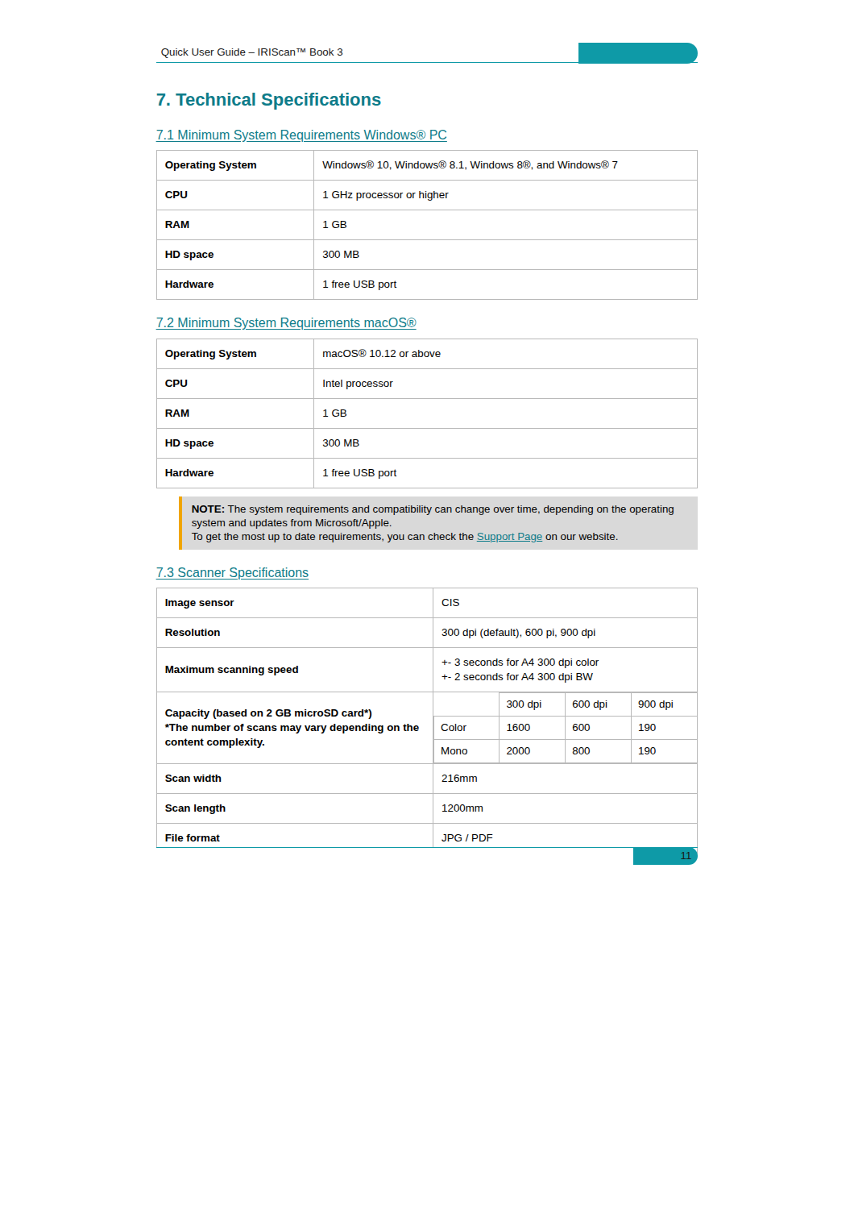Quick User Guide – IRIScan™ Book 3
7. Technical Specifications
7.1 Minimum System Requirements Windows® PC
| Operating System | Windows® 10, Windows® 8.1, Windows 8®, and Windows® 7 |
| CPU | 1 GHz processor or higher |
| RAM | 1 GB |
| HD space | 300 MB |
| Hardware | 1 free USB port |
7.2 Minimum System Requirements macOS®
| Operating System | macOS® 10.12 or above |
| CPU | Intel processor |
| RAM | 1 GB |
| HD space | 300 MB |
| Hardware | 1 free USB port |
NOTE: The system requirements and compatibility can change over time, depending on the operating system and updates from Microsoft/Apple.
To get the most up to date requirements, you can check the Support Page on our website.
7.3 Scanner Specifications
| Image sensor | CIS |
| Resolution | 300 dpi (default), 600 pi, 900 dpi |
| Maximum scanning speed | +- 3 seconds for A4 300 dpi color +- 2 seconds for A4 300 dpi BW |
| Capacity (based on 2 GB microSD card*) *The number of scans may vary depending on the content complexity. | / / 300 dpi / 600 dpi / 900 dpi / / Color / 1600 / 600 / 190 / / Mono / 2000 / 800 / 190 / |
| Scan width | 216mm |
| Scan length | 1200mm |
| File format | JPG / PDF |
11